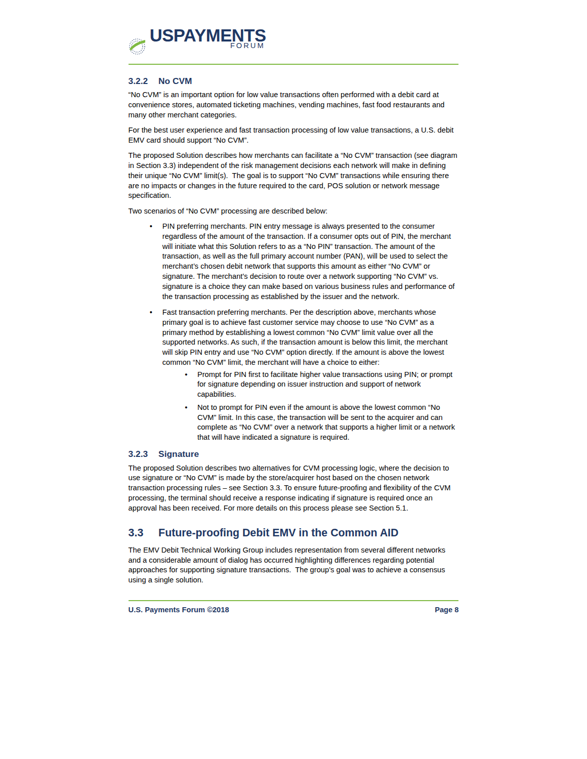US PAYMENTS FORUM
3.2.2 No CVM
“No CVM” is an important option for low value transactions often performed with a debit card at convenience stores, automated ticketing machines, vending machines, fast food restaurants and many other merchant categories.
For the best user experience and fast transaction processing of low value transactions, a U.S. debit EMV card should support “No CVM”.
The proposed Solution describes how merchants can facilitate a “No CVM” transaction (see diagram in Section 3.3) independent of the risk management decisions each network will make in defining their unique “No CVM” limit(s). The goal is to support “No CVM” transactions while ensuring there are no impacts or changes in the future required to the card, POS solution or network message specification.
Two scenarios of “No CVM” processing are described below:
PIN preferring merchants. PIN entry message is always presented to the consumer regardless of the amount of the transaction. If a consumer opts out of PIN, the merchant will initiate what this Solution refers to as a “No PIN” transaction. The amount of the transaction, as well as the full primary account number (PAN), will be used to select the merchant’s chosen debit network that supports this amount as either “No CVM” or signature. The merchant’s decision to route over a network supporting “No CVM” vs. signature is a choice they can make based on various business rules and performance of the transaction processing as established by the issuer and the network.
Fast transaction preferring merchants. Per the description above, merchants whose primary goal is to achieve fast customer service may choose to use “No CVM” as a primary method by establishing a lowest common “No CVM” limit value over all the supported networks. As such, if the transaction amount is below this limit, the merchant will skip PIN entry and use “No CVM” option directly. If the amount is above the lowest common “No CVM” limit, the merchant will have a choice to either:
Prompt for PIN first to facilitate higher value transactions using PIN; or prompt for signature depending on issuer instruction and support of network capabilities.
Not to prompt for PIN even if the amount is above the lowest common “No CVM” limit. In this case, the transaction will be sent to the acquirer and can complete as “No CVM” over a network that supports a higher limit or a network that will have indicated a signature is required.
3.2.3 Signature
The proposed Solution describes two alternatives for CVM processing logic, where the decision to use signature or “No CVM” is made by the store/acquirer host based on the chosen network transaction processing rules – see Section 3.3. To ensure future-proofing and flexibility of the CVM processing, the terminal should receive a response indicating if signature is required once an approval has been received. For more details on this process please see Section 5.1.
3.3 Future-proofing Debit EMV in the Common AID
The EMV Debit Technical Working Group includes representation from several different networks and a considerable amount of dialog has occurred highlighting differences regarding potential approaches for supporting signature transactions. The group’s goal was to achieve a consensus using a single solution.
U.S. Payments Forum ©2018 Page 8